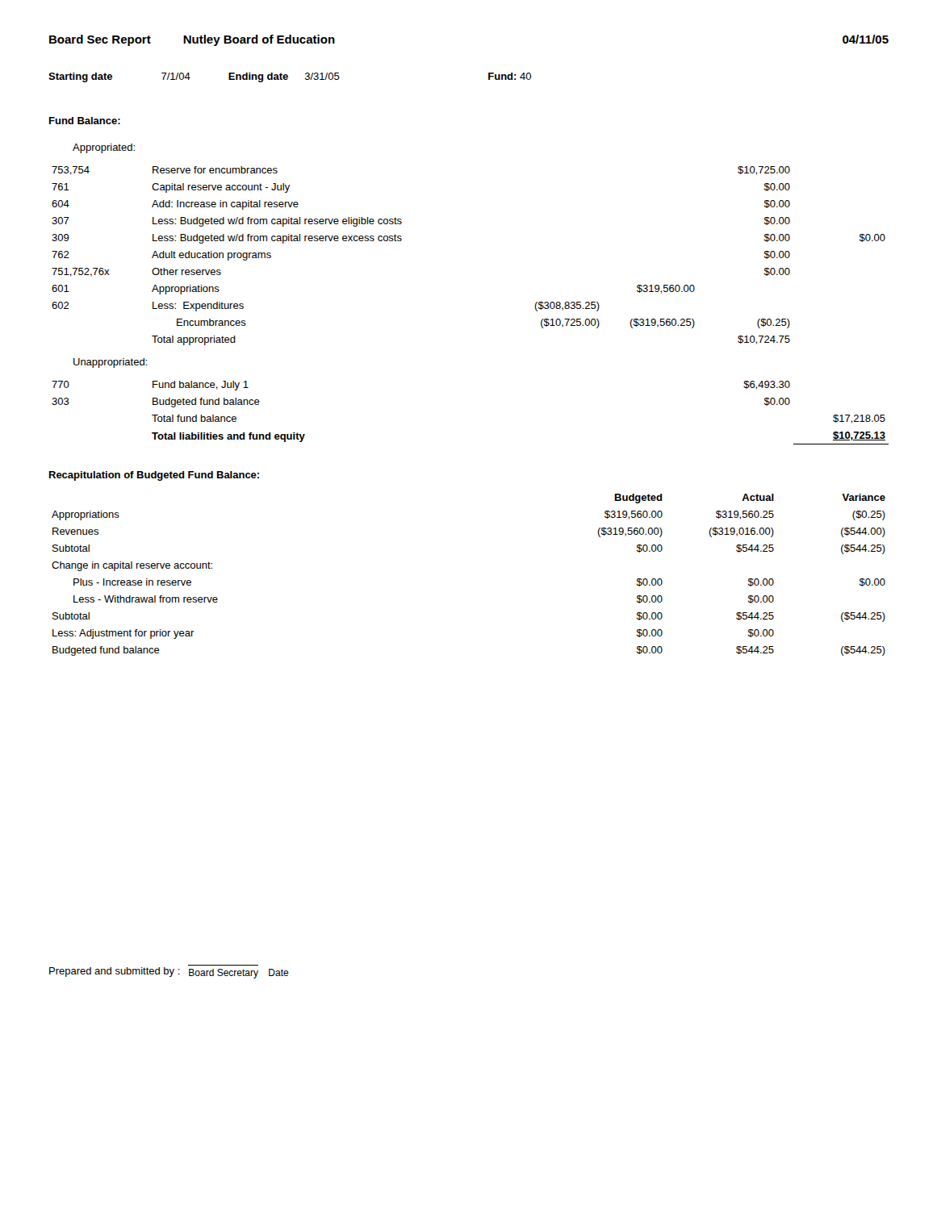Board Sec Report Nutley Board of Education
04/11/05
Starting date 7/1/04 Ending date 3/31/05 Fund: 40
Fund Balance:
Appropriated:
| 753,754 | Reserve for encumbrances | | | $10,725.00 | |
| 761 | Capital reserve account - July | | | $0.00 | |
| 604 | Add: Increase in capital reserve | | | $0.00 | |
| 307 | Less: Budgeted w/d from capital reserve eligible costs | | | $0.00 | |
| 309 | Less: Budgeted w/d from capital reserve excess costs | | | $0.00 | $0.00 |
| 762 | Adult education programs | | | $0.00 | |
| 751,752,76x | Other reserves | | | $0.00 | |
| 601 | Appropriations | | $319,560.00 | | |
| 602 | Less: Expenditures | ($308,835.25) | | | |
| | Encumbrances | ($10,725.00) | ($319,560.25) | ($0.25) | |
| | Total appropriated | | | $10,724.75 | |
Unappropriated:
| 770 | Fund balance, July 1 | | | $6,493.30 | |
| 303 | Budgeted fund balance | | | $0.00 | |
| | Total fund balance | | | | $17,218.05 |
| | Total liabilities and fund equity | | | | $10,725.13 |
Recapitulation of Budgeted Fund Balance:
| | Budgeted | Actual | Variance |
| --- | --- | --- | --- |
| Appropriations | $319,560.00 | $319,560.25 | ($0.25) |
| Revenues | ($319,560.00) | ($319,016.00) | ($544.00) |
| Subtotal | $0.00 | $544.25 | ($544.25) |
| Change in capital reserve account: | | | |
| Plus - Increase in reserve | $0.00 | $0.00 | $0.00 |
| Less - Withdrawal from reserve | $0.00 | $0.00 | |
| Subtotal | $0.00 | $544.25 | ($544.25) |
| Less: Adjustment for prior year | $0.00 | $0.00 | |
| Budgeted fund balance | $0.00 | $544.25 | ($544.25) |
Prepared and submitted by :
​
Board Secretary
​
Date